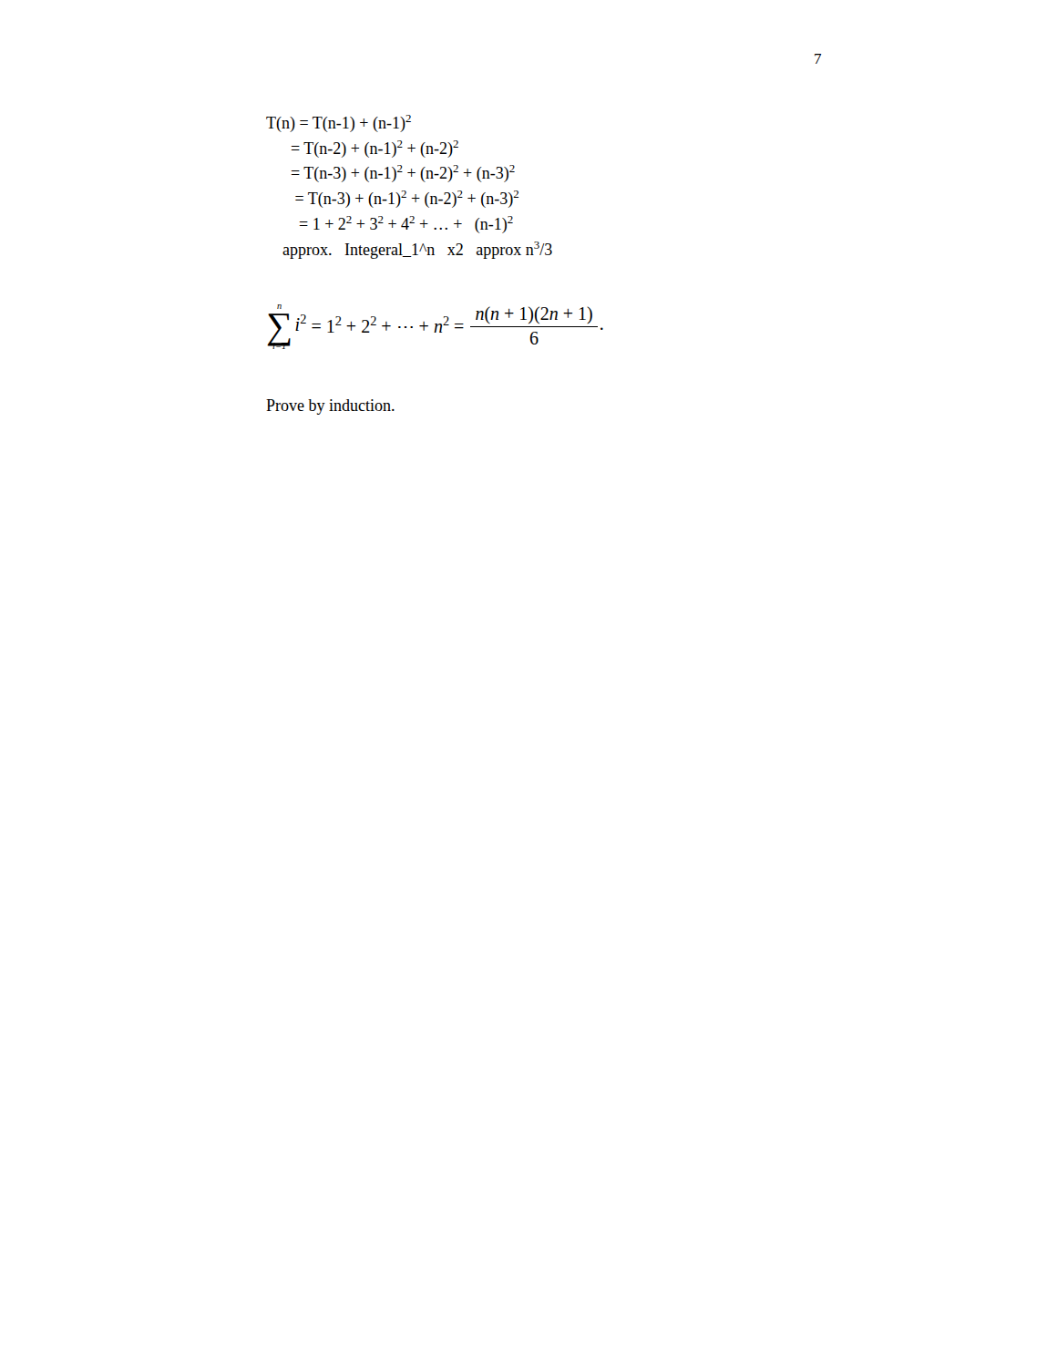7
T(n) = T(n-1) + (n-1)2 = T(n-2) + (n-1)2 + (n-2)2 = T(n-3) + (n-1)2 + (n-2)2 + (n-3)2 = T(n-3) + (n-1)2 + (n-2)2 + (n-3)2 = 1 + 22 + 32 + 42 + … + (n-1)2 approx. Integeral_1^n x2 approx n3/3
| n ∑ i=1 i 2 | = | 1 2 + 2 2 + ⋯ + n 2 | = | n ( n + 1)(2 n + 1) 6 . |
Prove by induction.